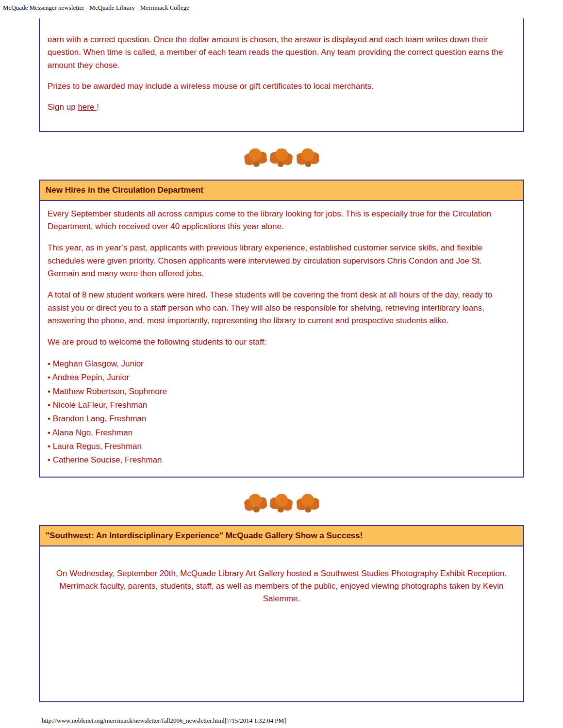McQuade Messenger newsletter - McQuade Library - Merrimack College
earn with a correct question. Once the dollar amount is chosen, the answer is displayed and each team writes down their question. When time is called, a member of each team reads the question. Any team providing the correct question earns the amount they chose.
Prizes to be awarded may include a wireless mouse or gift certificates to local merchants.
Sign up here !
New Hires in the Circulation Department
Every September students all across campus come to the library looking for jobs. This is especially true for the Circulation Department, which received over 40 applications this year alone.
This year, as in year’s past, applicants with previous library experience, established customer service skills, and flexible schedules were given priority. Chosen applicants were interviewed by circulation supervisors Chris Condon and Joe St. Germain and many were then offered jobs.
A total of 8 new student workers were hired. These students will be covering the front desk at all hours of the day, ready to assist you or direct you to a staff person who can. They will also be responsible for shelving, retrieving interlibrary loans, answering the phone, and, most importantly, representing the library to current and prospective students alike.
We are proud to welcome the following students to our staff:
• Meghan Glasgow, Junior
• Andrea Pepin, Junior
• Matthew Robertson, Sophmore
• Nicole LaFleur, Freshman
• Brandon Lang, Freshman
• Alana Ngo, Freshman
• Laura Regus, Freshman
• Catherine Soucise, Freshman
"Southwest: An Interdisciplinary Experience" McQuade Gallery Show a Success!
On Wednesday, September 20th, McQuade Library Art Gallery hosted a Southwest Studies Photography Exhibit Reception. Merrimack faculty, parents, students, staff, as well as members of the public, enjoyed viewing photographs taken by Kevin Salemme.
http://www.noblenet.org/merrimack/newsletter/fall2006_newsletter.html[7/15/2014 1:32:04 PM]